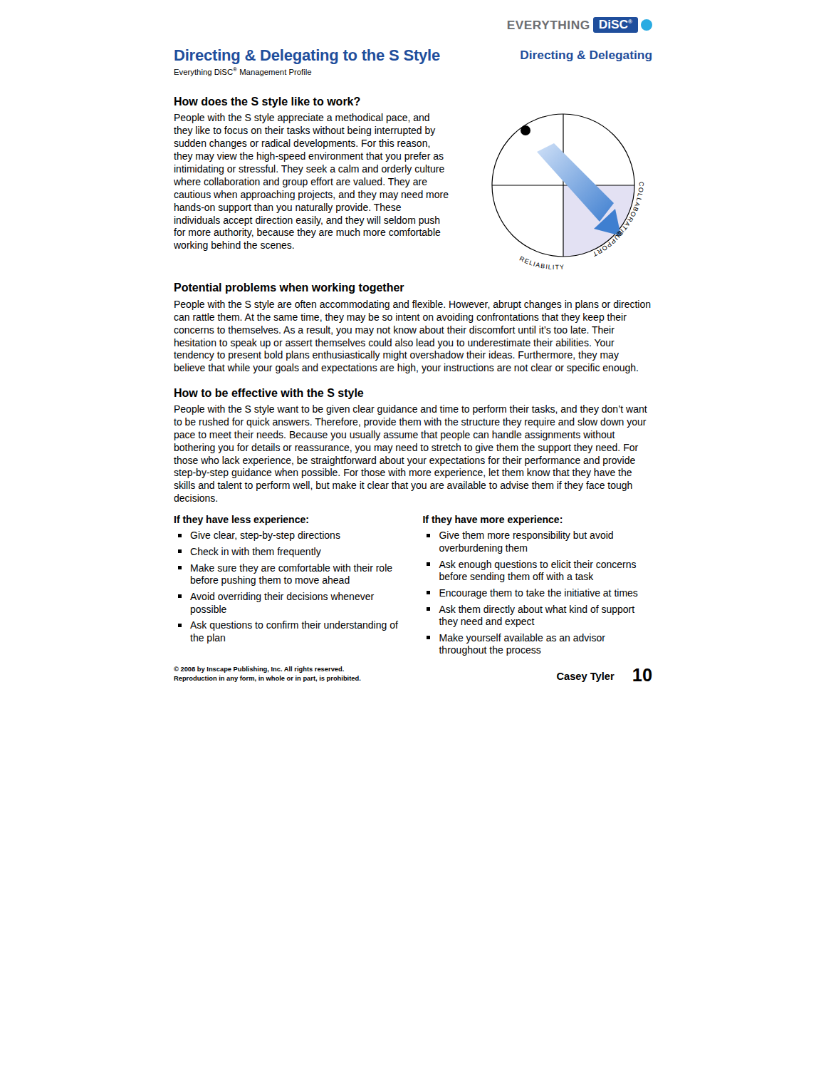EVERYTHING DiSC®
Directing & Delegating to the S Style
Everything DiSC® Management Profile
Directing & Delegating
How does the S style like to work?
People with the S style appreciate a methodical pace, and they like to focus on their tasks without being interrupted by sudden changes or radical developments. For this reason, they may view the high-speed environment that you prefer as intimidating or stressful. They seek a calm and orderly culture where collaboration and group effort are valued. They are cautious when approaching projects, and they may need more hands-on support than you naturally provide. These individuals accept direction easily, and they will seldom push for more authority, because they are much more comfortable working behind the scenes.
COLLABORATION SUPPORT RELIABILITY
Potential problems when working together
People with the S style are often accommodating and flexible. However, abrupt changes in plans or direction can rattle them. At the same time, they may be so intent on avoiding confrontations that they keep their concerns to themselves. As a result, you may not know about their discomfort until it’s too late. Their hesitation to speak up or assert themselves could also lead you to underestimate their abilities. Your tendency to present bold plans enthusiastically might overshadow their ideas. Furthermore, they may believe that while your goals and expectations are high, your instructions are not clear or specific enough.
How to be effective with the S style
People with the S style want to be given clear guidance and time to perform their tasks, and they don’t want to be rushed for quick answers. Therefore, provide them with the structure they require and slow down your pace to meet their needs. Because you usually assume that people can handle assignments without bothering you for details or reassurance, you may need to stretch to give them the support they need. For those who lack experience, be straightforward about your expectations for their performance and provide step-by-step guidance when possible. For those with more experience, let them know that they have the skills and talent to perform well, but make it clear that you are available to advise them if they face tough decisions.
If they have less experience:
Give clear, step-by-step directions
Check in with them frequently
Make sure they are comfortable with their role before pushing them to move ahead
Avoid overriding their decisions whenever possible
Ask questions to confirm their understanding of the plan
If they have more experience:
Give them more responsibility but avoid overburdening them
Ask enough questions to elicit their concerns before sending them off with a task
Encourage them to take the initiative at times
Ask them directly about what kind of support they need and expect
Make yourself available as an advisor throughout the process
© 2008 by Inscape Publishing, Inc. All rights reserved.
Reproduction in any form, in whole or in part, is prohibited.
Casey Tyler 10